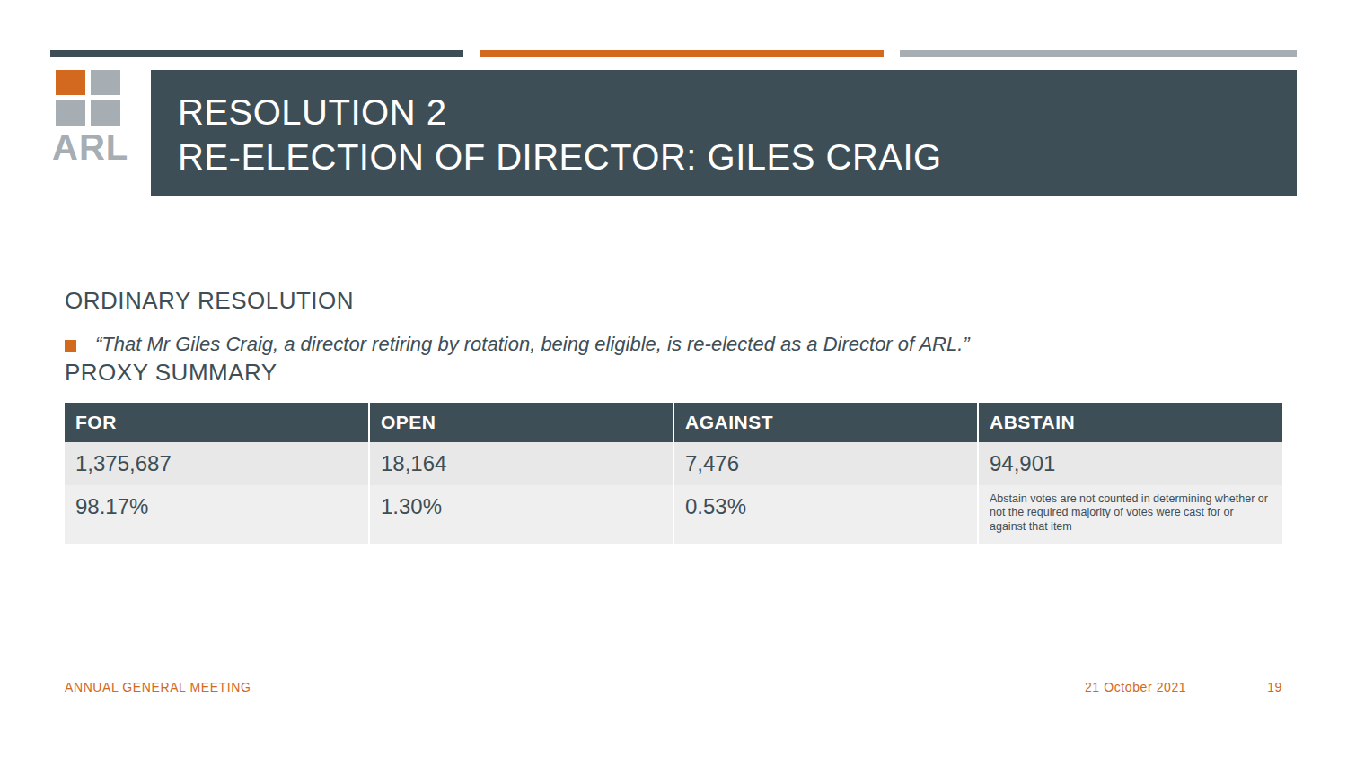ARL
Resolution 2
Re-election of Director: Giles Craig
Ordinary Resolution
“That Mr Giles Craig, a director retiring by rotation, being eligible, is re-elected as a Director of ARL.”
Proxy Summary
| FOR | OPEN | AGAINST | ABSTAIN |
| --- | --- | --- | --- |
| 1,375,687 | 18,164 | 7,476 | 94,901 |
| 98.17% | 1.30% | 0.53% | Abstain votes are not counted in determining whether or not the required majority of votes were cast for or against that item |
Annual General Meeting
21 October 2021 19